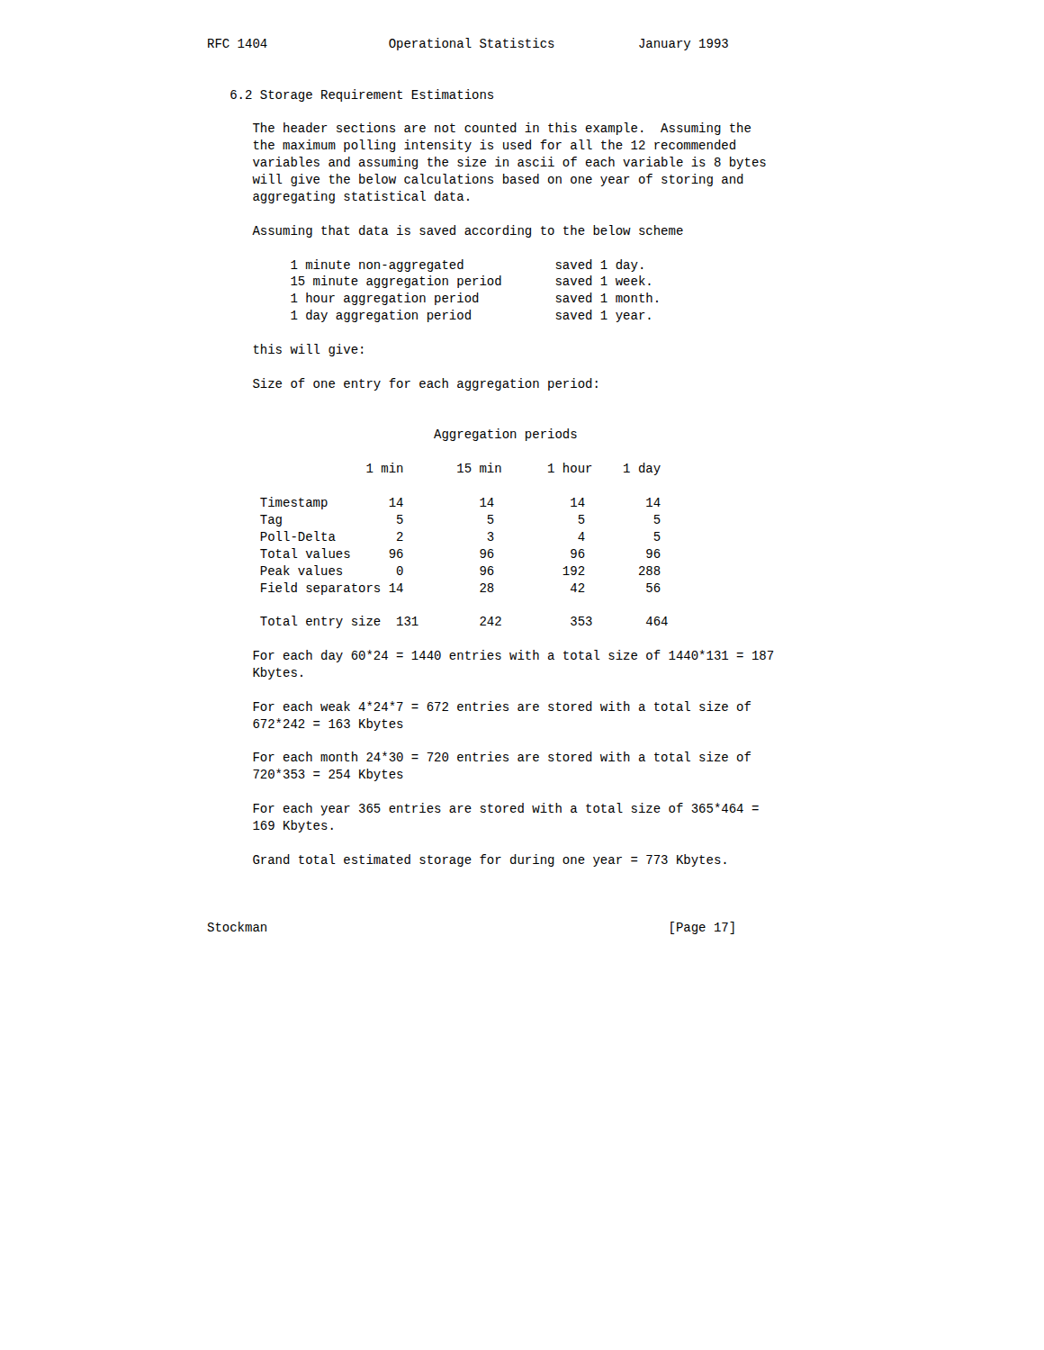RFC 1404                Operational Statistics           January 1993
   6.2 Storage Requirement Estimations

      The header sections are not counted in this example.  Assuming the
      the maximum polling intensity is used for all the 12 recommended
      variables and assuming the size in ascii of each variable is 8 bytes
      will give the below calculations based on one year of storing and
      aggregating statistical data.

      Assuming that data is saved according to the below scheme

           1 minute non-aggregated            saved 1 day.
           15 minute aggregation period       saved 1 week.
           1 hour aggregation period          saved 1 month.
           1 day aggregation period           saved 1 year.

      this will give:

      Size of one entry for each aggregation period:


                              Aggregation periods

                     1 min       15 min      1 hour    1 day

       Timestamp        14          14          14        14
       Tag               5           5           5         5
       Poll-Delta        2           3           4         5
       Total values     96          96          96        96
       Peak values       0          96         192       288
       Field separators 14          28          42        56

       Total entry size  131        242         353       464

      For each day 60*24 = 1440 entries with a total size of 1440*131 = 187
      Kbytes.

      For each weak 4*24*7 = 672 entries are stored with a total size of
      672*242 = 163 Kbytes

      For each month 24*30 = 720 entries are stored with a total size of
      720*353 = 254 Kbytes

      For each year 365 entries are stored with a total size of 365*464 =
      169 Kbytes.

      Grand total estimated storage for during one year = 773 Kbytes.
Stockman                                                     [Page 17]